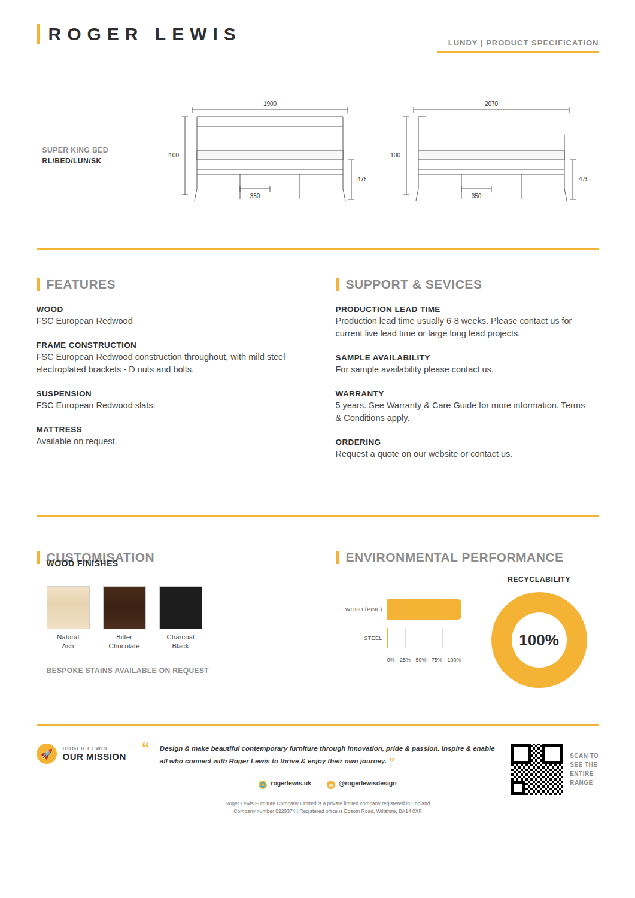ROGER LEWIS
LUNDY | PRODUCT SPECIFICATION
SUPER KING BED
RL/BED/LUN/SK
1900 1100 350 475
2070 1100 350 475
FEATURES
WOOD
FSC European Redwood
FRAME CONSTRUCTION
FSC European Redwood construction throughout, with mild steel electroplated brackets - D nuts and bolts.
SUSPENSION
FSC European Redwood slats.
MATTRESS
Available on request.
SUPPORT & SEVICES
PRODUCTION LEAD TIME
Production lead time usually 6-8 weeks. Please contact us for current live lead time or large long lead projects.
SAMPLE AVAILABILITY
For sample availability please contact us.
WARRANTY
5 years. See Warranty & Care Guide for more information. Terms & Conditions apply.
ORDERING
Request a quote on our website or contact us.
CUSTOMISATION
WOOD FINISHES
Natural
Ash
Bitter
Chocolate
Charcoal
Black
BESPOKE STAINS AVAILABLE ON REQUEST
ENVIRONMENTAL PERFORMANCE
WOOD (PINE)
STEEL
0% 25% 50% 75% 100%
RECYCLABILITY
100%
🚀
ROGER LEWIS
OUR MISSION
“
Design & make beautiful contemporary furniture through innovation, pride & passion. Inspire & enable all who connect with Roger Lewis to thrive & enjoy their own journey. ”
🌐rogerlewis.uk ◎@rogerlewisdesign
Roger Lewis Furniture Company Limited is a private limited company registered in England
Company number 0229374 | Registered office is Epsom Road, Wiltshire, BA14 0XF
SCAN TO
SEE THE
ENTIRE
RANGE